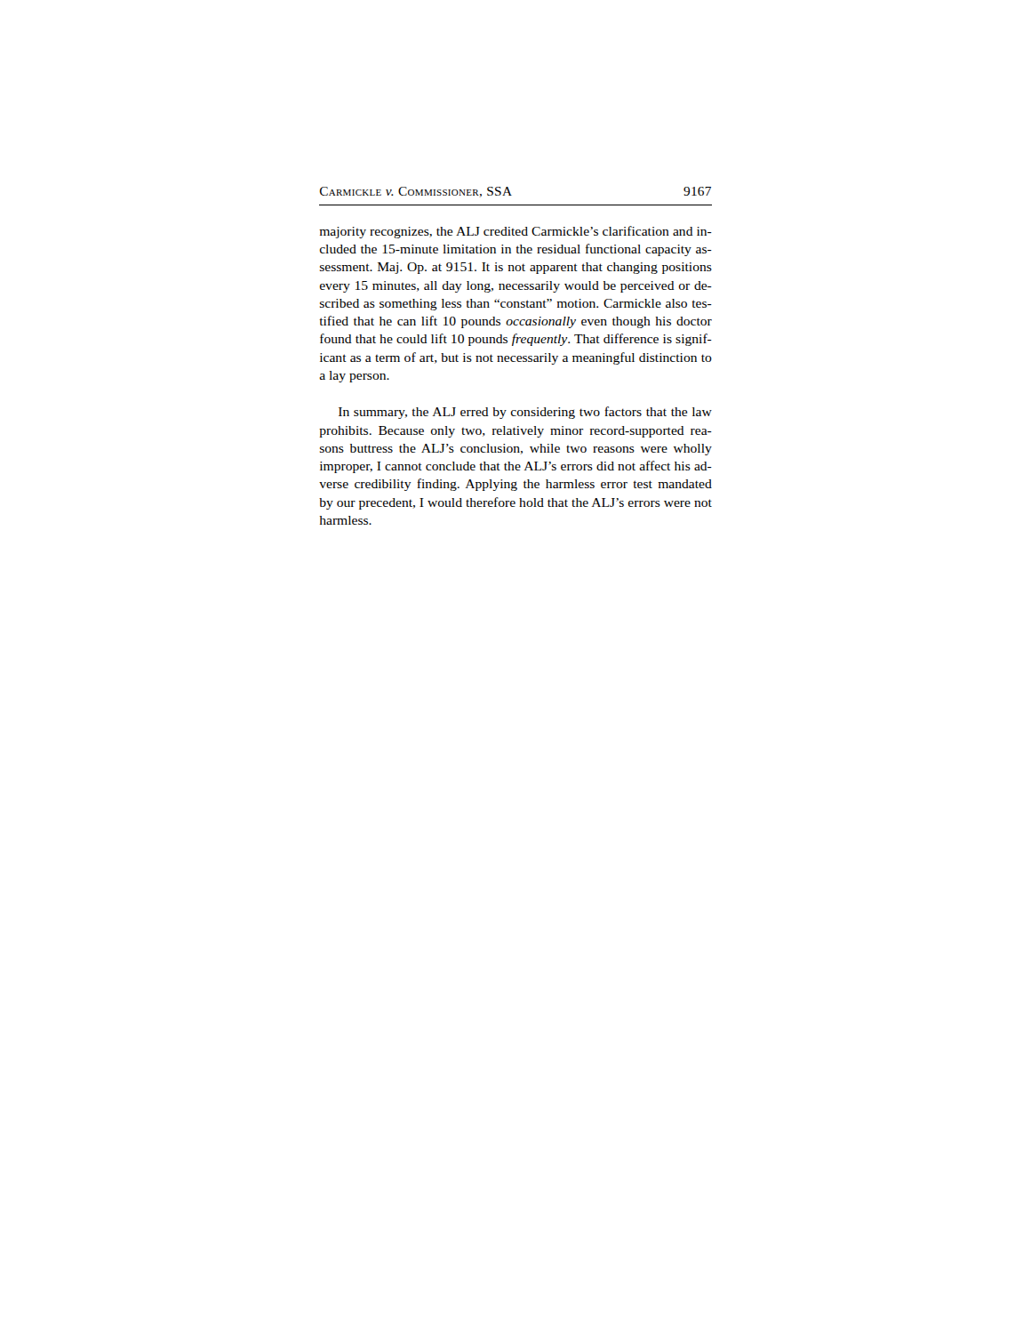Carmickle v. Commissioner, SSA 9167
majority recognizes, the ALJ credited Carmickle’s clarification and included the 15-minute limitation in the residual functional capacity assessment. Maj. Op. at 9151. It is not apparent that changing positions every 15 minutes, all day long, necessarily would be perceived or described as something less than “constant” motion. Carmickle also testified that he can lift 10 pounds occasionally even though his doctor found that he could lift 10 pounds frequently. That difference is significant as a term of art, but is not necessarily a meaningful distinction to a lay person.
In summary, the ALJ erred by considering two factors that the law prohibits. Because only two, relatively minor record-supported reasons buttress the ALJ’s conclusion, while two reasons were wholly improper, I cannot conclude that the ALJ’s errors did not affect his adverse credibility finding. Applying the harmless error test mandated by our precedent, I would therefore hold that the ALJ’s errors were not harmless.